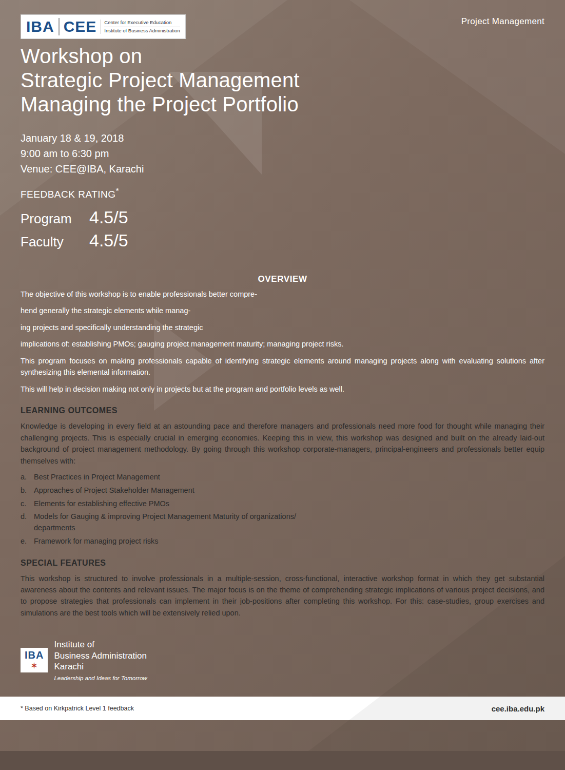IBA CEE Center for Executive Education Institute of Business Administration
Project Management
Workshop on Strategic Project Management Managing the Project Portfolio
January 18 & 19, 2018
9:00 am to 6:30 pm
Venue: CEE@IBA, Karachi
FEEDBACK RATING*
Program 4.5/5
Faculty 4.5/5
Sep Oct Nov D
OVERVIEW
The objective of this workshop is to enable professionals better compre-
hend generally the strategic elements while manag-
ing projects and specifically understanding the strategic
implications of: establishing PMOs; gauging project management maturity; managing project risks.
This program focuses on making professionals capable of identifying strategic elements around managing projects along with evaluating solutions after synthesizing this elemental information.
This will help in decision making not only in projects but at the program and portfolio levels as well.
LEARNING OUTCOMES
Knowledge is developing in every field at an astounding pace and therefore managers and professionals need more food for thought while managing their challenging projects. This is especially crucial in emerging economies. Keeping this in view, this workshop was designed and built on the already laid-out background of project management methodology. By going through this workshop corporate-managers, principal-engineers and professionals better equip themselves with:
Best Practices in Project Management
Approaches of Project Stakeholder Management
Elements for establishing effective PMOs
Models for Gauging & improving Project Management Maturity of organizations/departments
Framework for managing project risks
SPECIAL FEATURES
This workshop is structured to involve professionals in a multiple-session, cross-functional, interactive workshop format in which they get substantial awareness about the contents and relevant issues. The major focus is on the theme of comprehending strategic implications of various project decisions, and to propose strategies that professionals can implement in their job-positions after completing this workshop. For this: case-studies, group exercises and simulations are the best tools which will be extensively relied upon.
IBA ✶
Institute of
Business Administration
Karachi
Leadership and Ideas for Tomorrow
* Based on Kirkpatrick Level 1 feedback
cee.iba.edu.pk